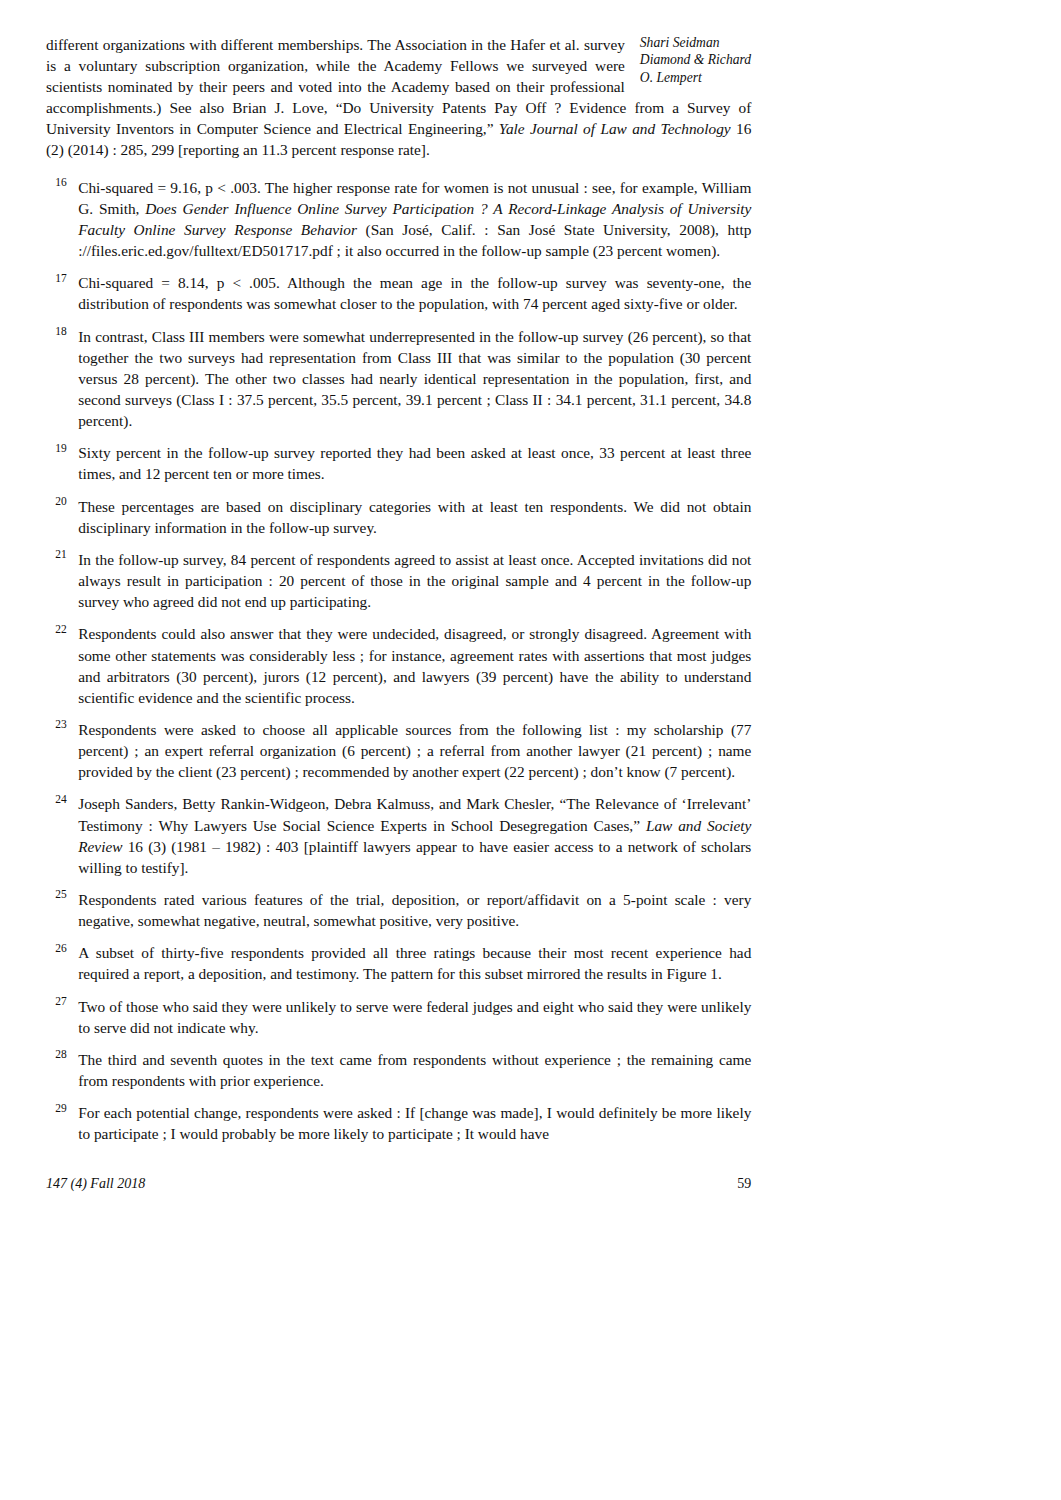Shari Seidman Diamond & Richard O. Lempert different organizations with different memberships. The Association in the Hafer et al. survey is a voluntary subscription organization, while the Academy Fellows we surveyed were scientists nominated by their peers and voted into the Academy based on their professional accomplishments.) See also Brian J. Love, “Do University Patents Pay Off ? Evidence from a Survey of University Inventors in Computer Science and Electrical Engineering,” Yale Journal of Law and Technology 16 (2) (2014) : 285, 299 [reporting an 11.3 percent response rate].
16 Chi-squared = 9.16, p < .003. The higher response rate for women is not unusual : see, for example, William G. Smith, Does Gender Influence Online Survey Participation ? A Record-Linkage Analysis of University Faculty Online Survey Response Behavior (San José, Calif. : San José State University, 2008), http ://files.eric.ed.gov/fulltext/ED501717.pdf ; it also occurred in the follow-up sample (23 percent women).
17 Chi-squared = 8.14, p < .005. Although the mean age in the follow-up survey was seventy-one, the distribution of respondents was somewhat closer to the population, with 74 percent aged sixty-five or older.
18 In contrast, Class III members were somewhat underrepresented in the follow-up survey (26 percent), so that together the two surveys had representation from Class III that was similar to the population (30 percent versus 28 percent). The other two classes had nearly identical representation in the population, first, and second surveys (Class I : 37.5 percent, 35.5 percent, 39.1 percent ; Class II : 34.1 percent, 31.1 percent, 34.8 percent).
19 Sixty percent in the follow-up survey reported they had been asked at least once, 33 percent at least three times, and 12 percent ten or more times.
20 These percentages are based on disciplinary categories with at least ten respondents. We did not obtain disciplinary information in the follow-up survey.
21 In the follow-up survey, 84 percent of respondents agreed to assist at least once. Accepted invitations did not always result in participation : 20 percent of those in the original sample and 4 percent in the follow-up survey who agreed did not end up participating.
22 Respondents could also answer that they were undecided, disagreed, or strongly disagreed. Agreement with some other statements was considerably less ; for instance, agreement rates with assertions that most judges and arbitrators (30 percent), jurors (12 percent), and lawyers (39 percent) have the ability to understand scientific evidence and the scientific process.
23 Respondents were asked to choose all applicable sources from the following list : my scholarship (77 percent) ; an expert referral organization (6 percent) ; a referral from another lawyer (21 percent) ; name provided by the client (23 percent) ; recommended by another expert (22 percent) ; don’t know (7 percent).
24 Joseph Sanders, Betty Rankin-Widgeon, Debra Kalmuss, and Mark Chesler, “The Relevance of ‘Irrelevant’ Testimony : Why Lawyers Use Social Science Experts in School Desegregation Cases,” Law and Society Review 16 (3) (1981 – 1982) : 403 [plaintiff lawyers appear to have easier access to a network of scholars willing to testify].
25 Respondents rated various features of the trial, deposition, or report/affidavit on a 5-point scale : very negative, somewhat negative, neutral, somewhat positive, very positive.
26 A subset of thirty-five respondents provided all three ratings because their most recent experience had required a report, a deposition, and testimony. The pattern for this subset mirrored the results in Figure 1.
27 Two of those who said they were unlikely to serve were federal judges and eight who said they were unlikely to serve did not indicate why.
28 The third and seventh quotes in the text came from respondents without experience ; the remaining came from respondents with prior experience.
29 For each potential change, respondents were asked : If [change was made], I would definitely be more likely to participate ; I would probably be more likely to participate ; It would have
147 (4) Fall 2018 59